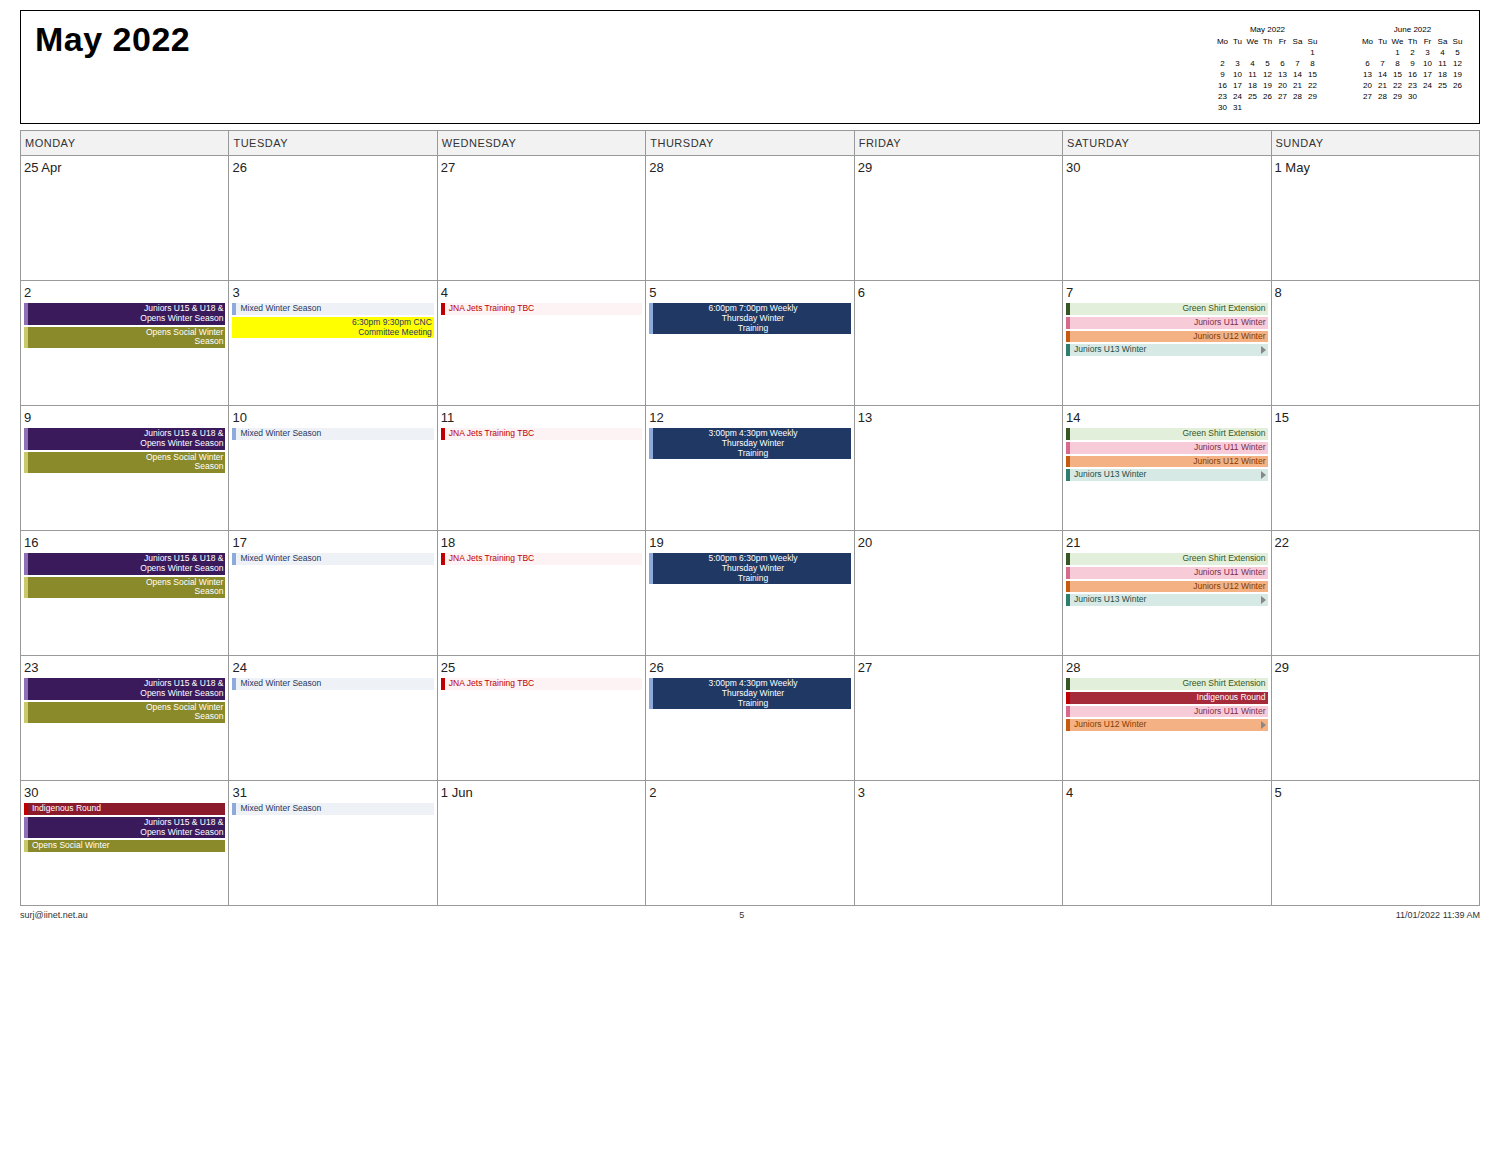May 2022
May 2022
| Mo | Tu | We | Th | Fr | Sa | Su |
| --- | --- | --- | --- | --- | --- | --- |
| | | | | | | 1 |
| 2 | 3 | 4 | 5 | 6 | 7 | 8 |
| 9 | 10 | 11 | 12 | 13 | 14 | 15 |
| 16 | 17 | 18 | 19 | 20 | 21 | 22 |
| 23 | 24 | 25 | 26 | 27 | 28 | 29 |
| 30 | 31 | | | | | |
June 2022
| Mo | Tu | We | Th | Fr | Sa | Su |
| --- | --- | --- | --- | --- | --- | --- |
| | | 1 | 2 | 3 | 4 | 5 |
| 6 | 7 | 8 | 9 | 10 | 11 | 12 |
| 13 | 14 | 15 | 16 | 17 | 18 | 19 |
| 20 | 21 | 22 | 23 | 24 | 25 | 26 |
| 27 | 28 | 29 | 30 | | | |
| MONDAY | TUESDAY | WEDNESDAY | THURSDAY | FRIDAY | SATURDAY | SUNDAY |
| --- | --- | --- | --- | --- | --- | --- |
| 25 Apr | 26 | 27 | 28 | 29 | 30 | 1 May |
| 2 Juniors U15 & U18 & Opens Winter Season Opens Social Winter Season | 3 Mixed Winter Season 6:30pm 9:30pm CNC Committee Meeting | 4 JNA Jets Training TBC | 5 6:00pm 7:00pm Weekly Thursday Winter Training | 6 | 7 Green Shirt Extension Juniors U11 Winter Juniors U12 Winter Juniors U13 Winter | 8 |
| 9 Juniors U15 & U18 & Opens Winter Season Opens Social Winter Season | 10 Mixed Winter Season | 11 JNA Jets Training TBC | 12 3:00pm 4:30pm Weekly Thursday Winter Training | 13 | 14 Green Shirt Extension Juniors U11 Winter Juniors U12 Winter Juniors U13 Winter | 15 |
| 16 Juniors U15 & U18 & Opens Winter Season Opens Social Winter Season | 17 Mixed Winter Season | 18 JNA Jets Training TBC | 19 5:00pm 6:30pm Weekly Thursday Winter Training | 20 | 21 Green Shirt Extension Juniors U11 Winter Juniors U12 Winter Juniors U13 Winter | 22 |
| 23 Juniors U15 & U18 & Opens Winter Season Opens Social Winter Season | 24 Mixed Winter Season | 25 JNA Jets Training TBC | 26 3:00pm 4:30pm Weekly Thursday Winter Training | 27 | 28 Green Shirt Extension Indigenous Round Juniors U11 Winter Juniors U12 Winter | 29 |
| 30 Indigenous Round Juniors U15 & U18 & Opens Winter Season Opens Social Winter | 31 Mixed Winter Season | 1 Jun | 2 | 3 | 4 | 5 |
surj@iinet.net.au
5
11/01/2022 11:39 AM